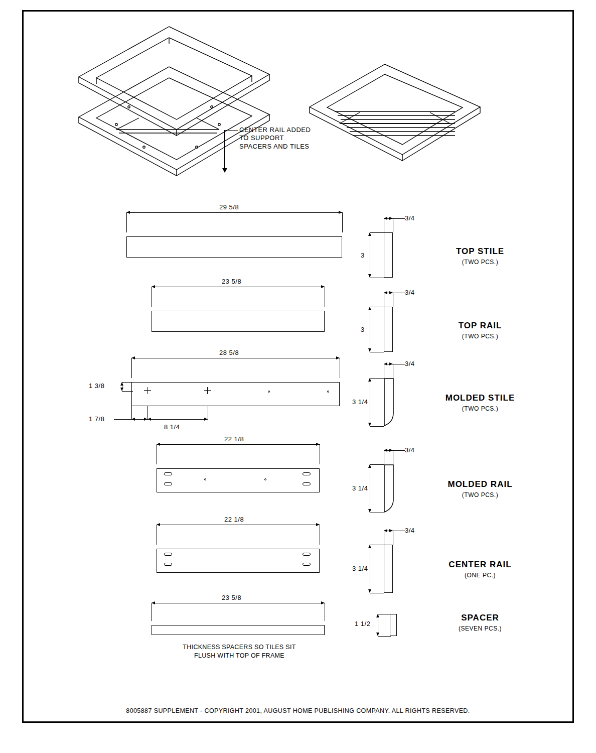============================================================ TOP ILLUSTRATIONS (exploded frame, left; assembled, right) Rendered as simple SVG line art. ============================================================
CENTER RAIL ADDED
TO SUPPORT
SPACERS AND TILES
============================================================ TOP STILE ============================================================
29 5/8
3/4
3
TOP STILE
(TWO PCS.)
============================================================ TOP RAIL ============================================================
23 5/8
3/4
3
TOP RAIL
(TWO PCS.)
============================================================ MOLDED STILE ============================================================
28 5/8
1 3/8
1 7/8
8 1/4
3/4
3 1/4
MOLDED STILE
(TWO PCS.)
============================================================ MOLDED RAIL ============================================================
22 1/8
3/4
3 1/4
MOLDED RAIL
(TWO PCS.)
============================================================ CENTER RAIL ============================================================
22 1/8
3/4
3 1/4
CENTER RAIL
(ONE PC.)
============================================================ SPACER ============================================================
23 5/8
1 1/2
SPACER
(SEVEN PCS.)
THICKNESS SPACERS SO TILES SIT
FLUSH WITH TOP OF FRAME
============================================================ FOOTER ============================================================
8005887 SUPPLEMENT - COPYRIGHT 2001, AUGUST HOME PUBLISHING COMPANY. ALL RIGHTS RESERVED.